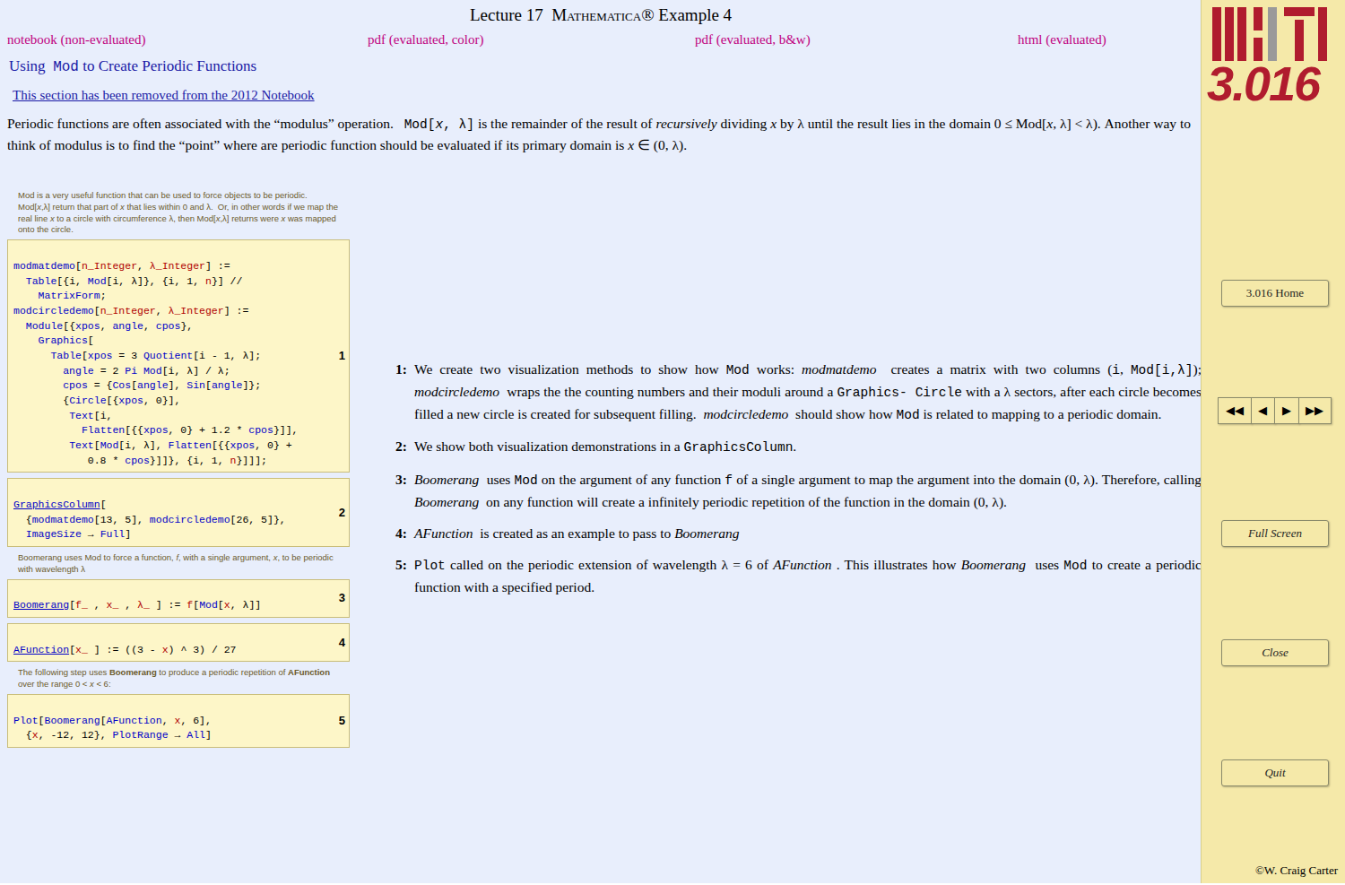Lecture 17 Mathematica® Example 4
notebook (non-evaluated) pdf (evaluated, color) pdf (evaluated, b&w) html (evaluated)
Using Mod to Create Periodic Functions
This section has been removed from the 2012 Notebook
Periodic functions are often associated with the “modulus” operation. Mod[x, λ] is the remainder of the result of recursively dividing x by λ until the result lies in the domain 0 ≤ Mod[x, λ] < λ). Another way to think of modulus is to find the “point” where are periodic function should be evaluated if its primary domain is x ∈ (0, λ).
Mod is a very useful function that can be used to force objects to be periodic. Mod[x,λ] return that part of x that lies within 0 and λ. Or, in other words if we map the real line x to a circle with circumference λ, then Mod[x,λ] returns were x was mapped onto the circle.
modmatdemo[n_Integer, λ_Integer] := Table[{i, Mod[i, λ]}, {i, 1, n}] // MatrixForm; modcircledemo[n_Integer, λ_Integer] := Module[{xpos, angle, cpos}, Graphics[ Table[xpos = 3 Quotient[i - 1, λ]; angle = 2 Pi Mod[i, λ] / λ; cpos = {Cos[angle], Sin[angle]}; {Circle[{xpos, 0}], Text[i, Flatten[{{xpos, 0} + 1.2 * cpos}]], Text[Mod[i, λ], Flatten[{{xpos, 0} + 0.8 * cpos}]]}, {i, 1, n}]]];1
GraphicsColumn[ {modmatdemo[13, 5], modcircledemo[26, 5]}, ImageSize → Full]2
Boomerang uses Mod to force a function, f, with a single argument, x, to be periodic with wavelength λ
Boomerang[f_ , x_ , λ_ ] := f[Mod[x, λ]]3
AFunction[x_ ] := ((3 - x) ^ 3) / 274
The following step uses Boomerang to produce a periodic repetition of AFunction over the range 0 < x < 6:
Plot[Boomerang[AFunction, x, 6], {x, -12, 12}, PlotRange → All]5
1: We create two visualization methods to show how Mod works: modmatdemo creates a matrix with two columns (i, Mod[i,λ]); modcircledemo wraps the the counting numbers and their moduli around a Graphics- Circle with a λ sectors, after each circle becomes filled a new circle is created for subsequent filling. modcircledemo should show how Mod is related to mapping to a periodic domain.
2: We show both visualization demonstrations in a GraphicsColumn.
3: Boomerang uses Mod on the argument of any function f of a single argument to map the argument into the domain (0, λ). Therefore, calling Boomerang on any function will create a infinitely periodic repetition of the function in the domain (0, λ).
4: AFunction is created as an example to pass to Boomerang
5: Plot called on the periodic extension of wavelength λ = 6 of AFunction . This illustrates how Boomerang uses Mod to create a periodic function with a specified period.
3.016
3.016 Home
◀◀
◀
▶
▶▶
Full Screen
Close
Quit
©W. Craig Carter